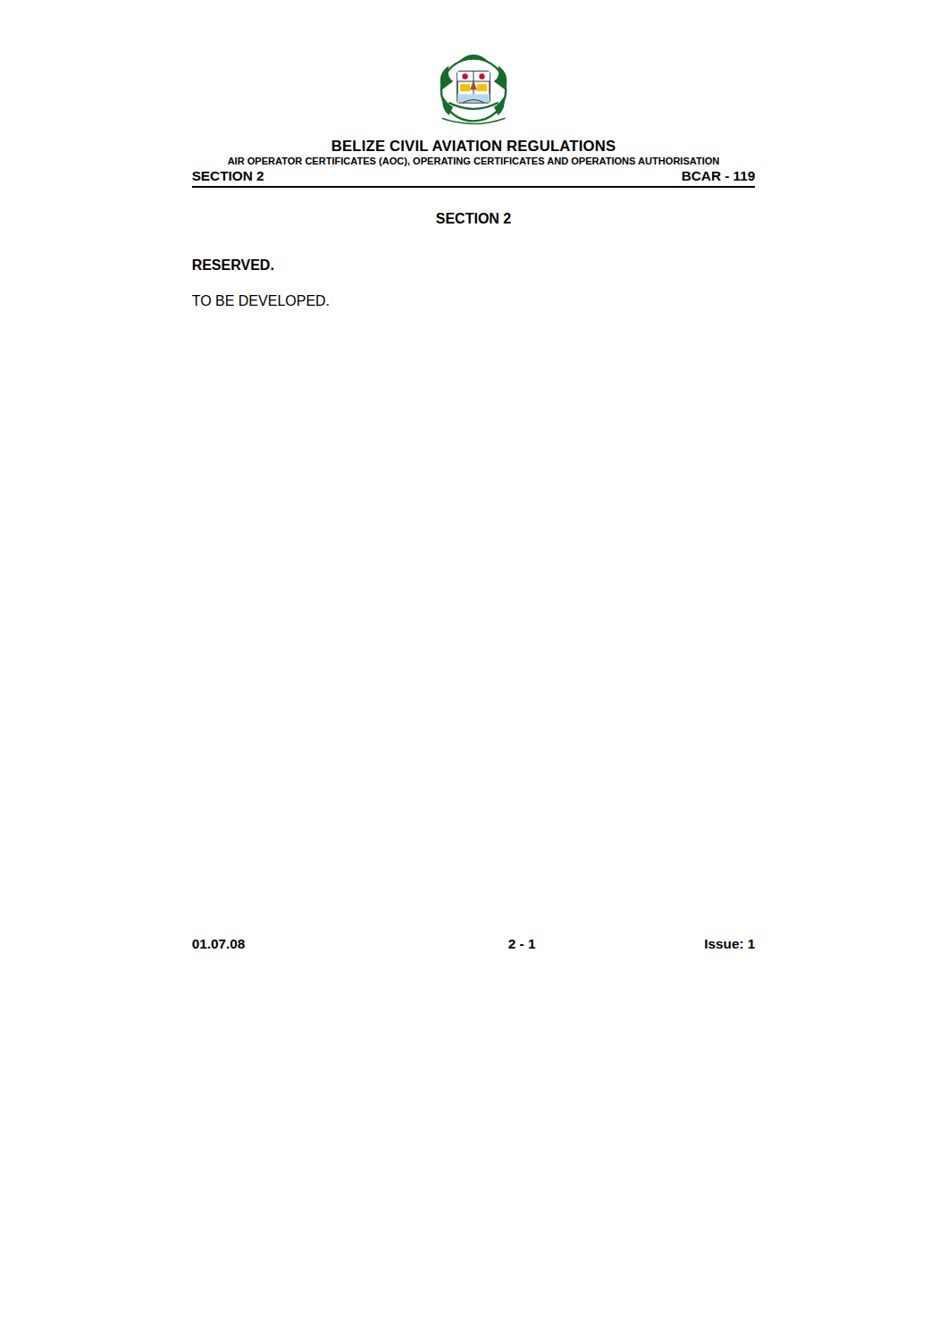BELIZE CIVIL AVIATION REGULATIONS
AIR OPERATOR CERTIFICATES (AOC), OPERATING CERTIFICATES AND OPERATIONS AUTHORISATION
SECTION 2
BCAR - 119
SECTION 2
RESERVED.
TO BE DEVELOPED.
01.07.08
2 - 1
Issue: 1